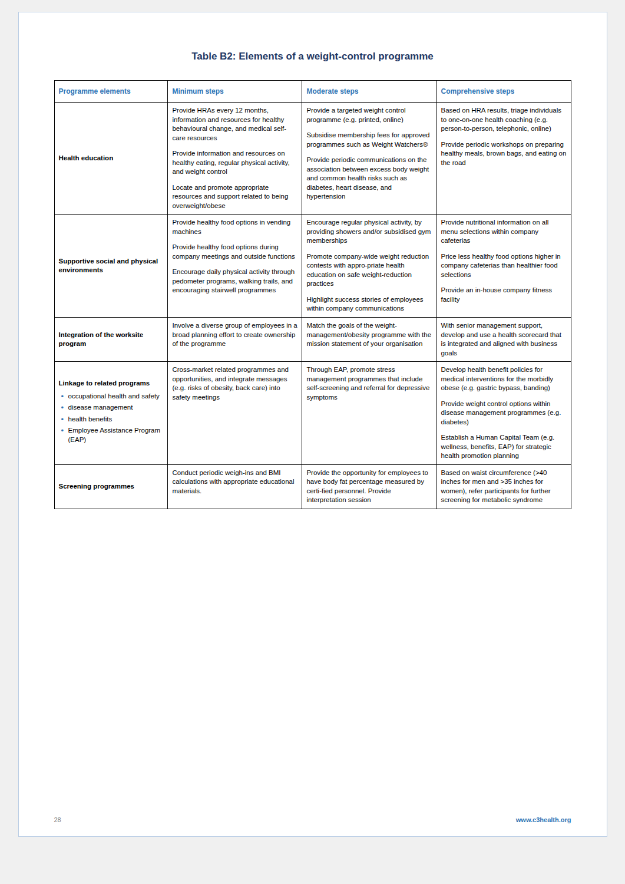Table B2: Elements of a weight-control programme
| Programme elements | Minimum steps | Moderate steps | Comprehensive steps |
| --- | --- | --- | --- |
| Health education | Provide HRAs every 12 months, information and resources for healthy behavioural change, and medical self-care resources Provide information and resources on healthy eating, regular physical activity, and weight control Locate and promote appropriate resources and support related to being overweight/obese | Provide a targeted weight control programme (e.g. printed, online) Subsidise membership fees for approved programmes such as Weight Watchers® Provide periodic communications on the association between excess body weight and common health risks such as diabetes, heart disease, and hypertension | Based on HRA results, triage individuals to one-on-one health coaching (e.g. person-to-person, telephonic, online) Provide periodic workshops on preparing healthy meals, brown bags, and eating on the road |
| Supportive social and physical environments | Provide healthy food options in vending machines Provide healthy food options during company meetings and outside functions Encourage daily physical activity through pedometer programs, walking trails, and encouraging stairwell programmes | Encourage regular physical activity, by providing showers and/or subsidised gym memberships Promote company-wide weight reduction contests with appro-priate health education on safe weight-reduction practices Highlight success stories of employees within company communications | Provide nutritional information on all menu selections within company cafeterias Price less healthy food options higher in company cafeterias than healthier food selections Provide an in-house company fitness facility |
| Integration of the worksite program | Involve a diverse group of employees in a broad planning effort to create ownership of the programme | Match the goals of the weight-management/obesity programme with the mission statement of your organisation | With senior management support, develop and use a health scorecard that is integrated and aligned with business goals |
| Linkage to related programs occupational health and safety disease management health benefits Employee Assistance Program (EAP) | Cross-market related programmes and opportunities, and integrate messages (e.g. risks of obesity, back care) into safety meetings | Through EAP, promote stress management programmes that include self-screening and referral for depressive symptoms | Develop health benefit policies for medical interventions for the morbidly obese (e.g. gastric bypass, banding) Provide weight control options within disease management programmes (e.g. diabetes) Establish a Human Capital Team (e.g. wellness, benefits, EAP) for strategic health promotion planning |
| Screening programmes | Conduct periodic weigh-ins and BMI calculations with appropriate educational materials. | Provide the opportunity for employees to have body fat percentage measured by certi-fied personnel. Provide interpretation session | Based on waist circumference (>40 inches for men and >35 inches for women), refer participants for further screening for metabolic syndrome |
28 www.c3health.org